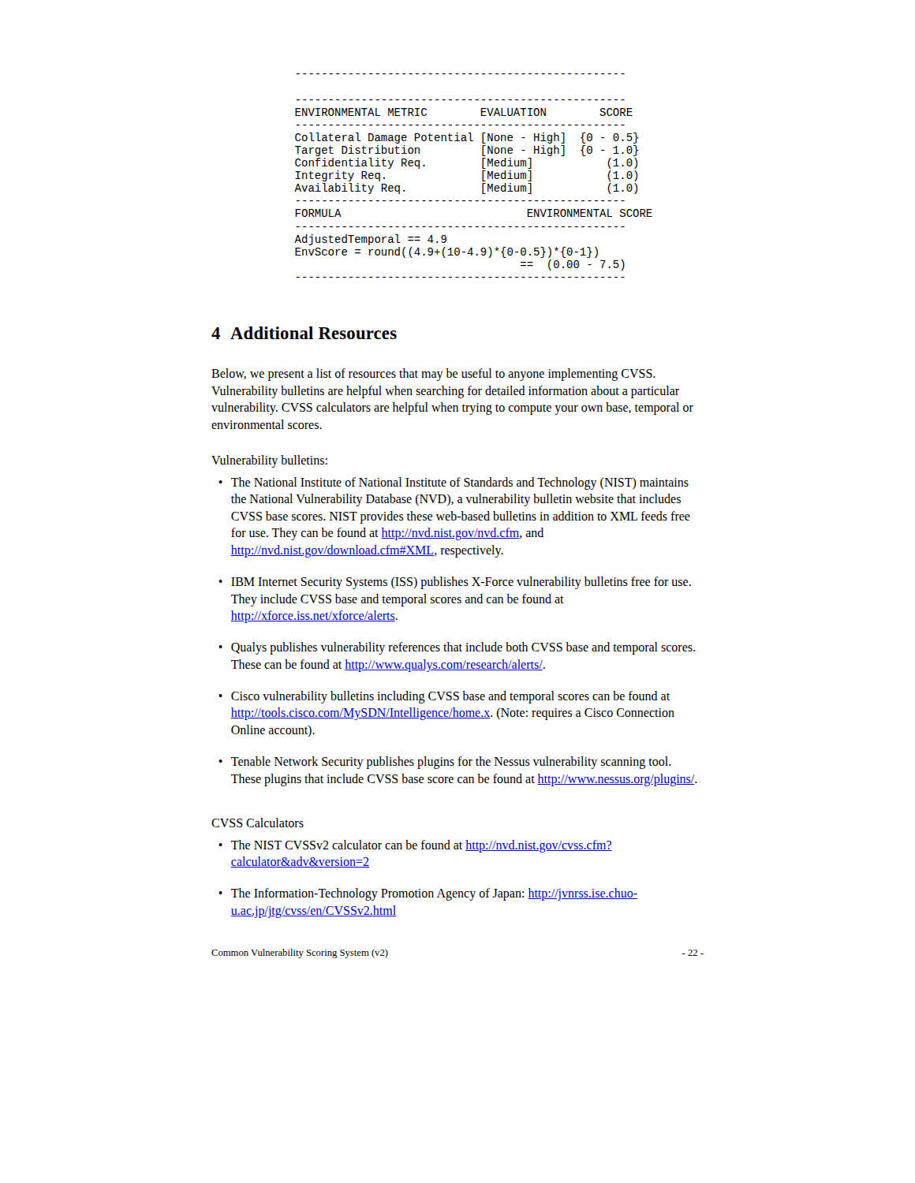--------------------------------------------------

--------------------------------------------------
ENVIRONMENTAL METRIC        EVALUATION        SCORE
--------------------------------------------------
Collateral Damage Potential [None - High]  {0 - 0.5}
Target Distribution         [None - High]  {0 - 1.0}
Confidentiality Req.        [Medium]           (1.0)
Integrity Req.              [Medium]           (1.0)
Availability Req.           [Medium]           (1.0)
--------------------------------------------------
FORMULA                            ENVIRONMENTAL SCORE
--------------------------------------------------
AdjustedTemporal == 4.9
EnvScore = round((4.9+(10-4.9)*{0-0.5})*{0-1})
                                  ==  (0.00 - 7.5)
--------------------------------------------------
4 Additional Resources
Below, we present a list of resources that may be useful to anyone implementing CVSS. Vulnerability bulletins are helpful when searching for detailed information about a particular vulnerability. CVSS calculators are helpful when trying to compute your own base, temporal or environmental scores.
Vulnerability bulletins:
The National Institute of National Institute of Standards and Technology (NIST) maintains the National Vulnerability Database (NVD), a vulnerability bulletin website that includes CVSS base scores. NIST provides these web-based bulletins in addition to XML feeds free for use. They can be found at http://nvd.nist.gov/nvd.cfm, and http://nvd.nist.gov/download.cfm#XML, respectively.
IBM Internet Security Systems (ISS) publishes X-Force vulnerability bulletins free for use. They include CVSS base and temporal scores and can be found at http://xforce.iss.net/xforce/alerts.
Qualys publishes vulnerability references that include both CVSS base and temporal scores. These can be found at http://www.qualys.com/research/alerts/.
Cisco vulnerability bulletins including CVSS base and temporal scores can be found at http://tools.cisco.com/MySDN/Intelligence/home.x. (Note: requires a Cisco Connection Online account).
Tenable Network Security publishes plugins for the Nessus vulnerability scanning tool. These plugins that include CVSS base score can be found at http://www.nessus.org/plugins/.
CVSS Calculators
The NIST CVSSv2 calculator can be found at http://nvd.nist.gov/cvss.cfm?calculator&adv&version=2
The Information-Technology Promotion Agency of Japan: http://jvnrss.ise.chuo-u.ac.jp/jtg/cvss/en/CVSSv2.html
Common Vulnerability Scoring System (v2) - 22 -